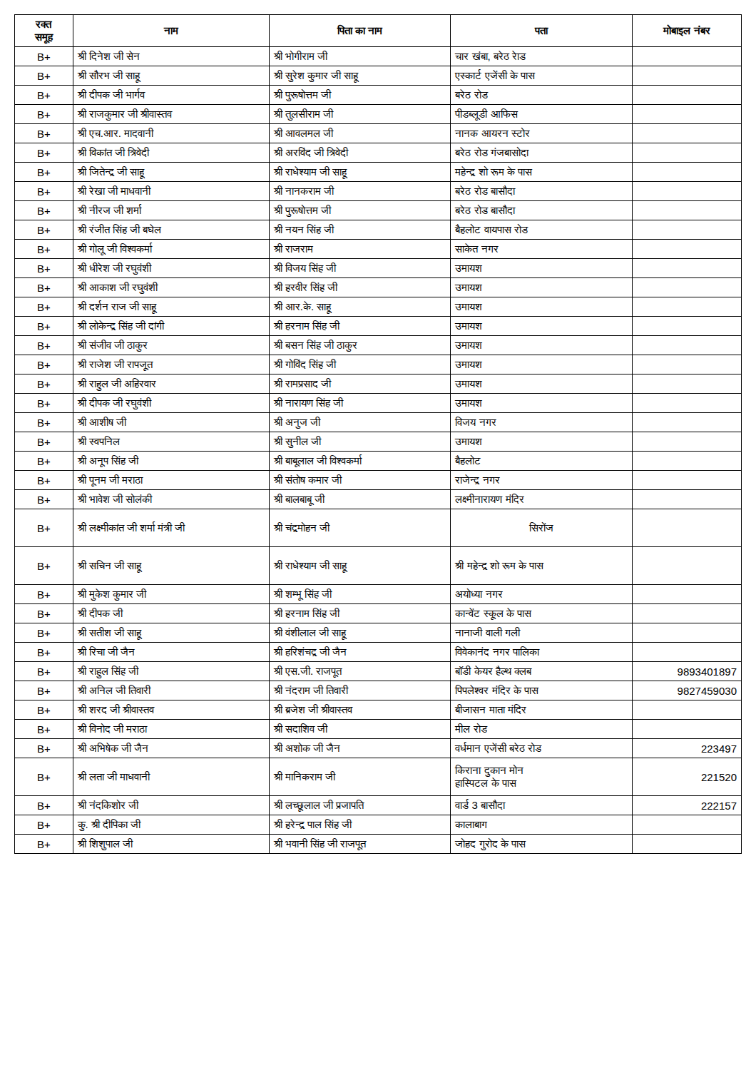| रक्त समूह | नाम | पिता का नाम | पता | मोबाइल नंबर |
| --- | --- | --- | --- | --- |
| B+ | श्री दिनेश जी सेन | श्री भोगीराम जी | चार खंबा, बरेठ रेाड | |
| B+ | श्री सौरभ जी साहू | श्री सुरेश कुमार जी साहू | एस्कार्ट एजेंसी के पास | |
| B+ | श्री दीपक जी भार्गव | श्री पुरूषोत्तम जी | बरेठ रोड | |
| B+ | श्री राजकुमार जी श्रीवास्तव | श्री तुलसीराम जी | पीडब्लूडी आफिस | |
| B+ | श्री एच.आर. मादवानी | श्री आवलमल जी | नानक आयरन स्टोर | |
| B+ | श्री विकांत जी त्रिवेदी | श्री अरविंद जी त्रिवेदी | बरेठ रोड गंजबासोदा | |
| B+ | श्री जितेन्द्र जी साहू | श्री राधेश्याम जी साहू | महेन्द्र शो रूम के पास | |
| B+ | श्री रेखा जी माधवानी | श्री नानकराम जी | बरेठ रोड बासौदा | |
| B+ | श्री नीरज जी शर्मा | श्री पुरूषोत्तम जी | बरेठ रोड बासौदा | |
| B+ | श्री रंजीत सिंह जी बघेल | श्री नयन सिंह जी | बैहलोट वायपास रोड | |
| B+ | श्री गोलू जी विश्वकर्मा | श्री राजराम | साकेत नगर | |
| B+ | श्री धीरेश जी रघुवंशी | श्री विजय सिंह जी | उमायश | |
| B+ | श्री आकाश जी रघुवंशी | श्री हरवीर सिंह जी | उमायश | |
| B+ | श्री दर्शन राज जी साहू | श्री आर.के. साहू | उमायश | |
| B+ | श्री लोकेन्द्र सिंह जी दांगी | श्री हरनाम सिंह जी | उमायश | |
| B+ | श्री संजीव जी ठाकुर | श्री बसन सिंह जी ठाकुर | उमायश | |
| B+ | श्री राजेश जी रापजूत | श्री गोविंद सिंह जी | उमायश | |
| B+ | श्री राहुल जी अहिरवार | श्री रामप्रसाद जी | उमायश | |
| B+ | श्री दीपक जी रघुवंशी | श्री नारायण सिंह जी | उमायश | |
| B+ | श्री आशीष जी | श्री अनुज जी | विजय नगर | |
| B+ | श्री स्वपनिल | श्री सुनील जी | उमायश | |
| B+ | श्री अनूप सिंह जी | श्री बाबूलाल जी विश्वकर्मा | बैहलोट | |
| B+ | श्री पूनम जी मराठा | श्री संतोष कमार जी | राजेन्द्र नगर | |
| B+ | श्री भावेश जी सोलंकी | श्री बालबाबू जी | लक्ष्मीनारायण मंदिर | |
| B+ | श्री लक्ष्मीकांत जी शर्मा मंत्री जी | श्री चंद्रमोहन जी | सिरोंज | |
| B+ | श्री सचिन जी साहू | श्री राधेश्याम जी साहू | श्री महेन्द्र शो रूम के पास | |
| B+ | श्री मुकेश कुमार जी | श्री शम्भू सिंह जी | अयोध्या नगर | |
| B+ | श्री दीपक जी | श्री हरनाम सिंह जी | कान्वेंट स्कूल के पास | |
| B+ | श्री सतीश जी साहू | श्री वंशीलाल जी साहू | नानाजी वाली गली | |
| B+ | श्री रिचा जी जैन | श्री हरिशंचद्र जी जैन | विवेकानंद नगर पालिका | |
| B+ | श्री राहुल सिंह जी | श्री एस.जी. राजपूत | बॉडी केयर हैल्थ क्लब | 9893401897 |
| B+ | श्री अनिल जी तिवारी | श्री नंदराम जी तिवारी | पिपलेश्वर मंदिर के पास | 9827459030 |
| B+ | श्री शरद जी श्रीवास्तव | श्री ब्रजेश जी श्रीवास्तव | बीजासन माता मंदिर | |
| B+ | श्री विनोद जी मराठा | श्री सदाशिव जी | मील रोड | |
| B+ | श्री अभिषेक जी जैन | श्री अशोक जी जैन | वर्धमान एजेंसी बरेठ रोड | 223497 |
| B+ | श्री लता जी माधवानी | श्री मानिकराम जी | किराना दुकान मोन हास्पिटल के पास | 221520 |
| B+ | श्री नंदकिशोर जी | श्री लच्छूलाल जी प्रजापति | वार्ड 3 बासौदा | 222157 |
| B+ | कु. श्री दीपिका जी | श्री हरेन्द्र पाल सिंह जी | कालाबाग | |
| B+ | श्री शिशुपाल जी | श्री भवानी सिंह जी राजपूत | जोहद गुरोद के पास | |